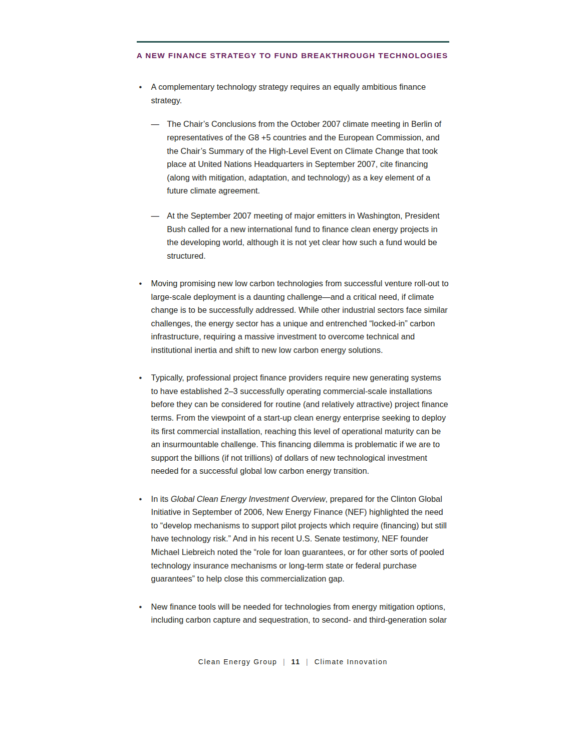A New Finance Strategy to Fund Breakthrough Technologies
• A complementary technology strategy requires an equally ambitious finance strategy.
— The Chair’s Conclusions from the October 2007 climate meeting in Berlin of representatives of the G8 +5 countries and the European Commission, and the Chair’s Summary of the High-Level Event on Climate Change that took place at United Nations Headquarters in September 2007, cite financing (along with mitigation, adaptation, and technology) as a key element of a future climate agreement.
— At the September 2007 meeting of major emitters in Washington, President Bush called for a new international fund to finance clean energy projects in the developing world, although it is not yet clear how such a fund would be structured.
• Moving promising new low carbon technologies from successful venture roll-out to large-scale deployment is a daunting challenge—and a critical need, if climate change is to be successfully addressed. While other industrial sectors face similar challenges, the energy sector has a unique and entrenched “locked-in” carbon infrastructure, requiring a massive investment to overcome technical and institutional inertia and shift to new low carbon energy solutions.
• Typically, professional project finance providers require new generating systems to have established 2–3 successfully operating commercial-scale installations before they can be considered for routine (and relatively attractive) project finance terms. From the viewpoint of a start-up clean energy enterprise seeking to deploy its first commercial installation, reaching this level of operational maturity can be an insurmountable challenge. This financing dilemma is problematic if we are to support the billions (if not trillions) of dollars of new technological investment needed for a successful global low carbon energy transition.
• In its Global Clean Energy Investment Overview, prepared for the Clinton Global Initiative in September of 2006, New Energy Finance (NEF) highlighted the need to “develop mechanisms to support pilot projects which require (financing) but still have technology risk.” And in his recent U.S. Senate testimony, NEF founder Michael Liebreich noted the “role for loan guarantees, or for other sorts of pooled technology insurance mechanisms or long-term state or federal purchase guarantees” to help close this commercialization gap.
• New finance tools will be needed for technologies from energy mitigation options, including carbon capture and sequestration, to second- and third-generation solar
Clean Energy Group | 11 | Climate Innovation